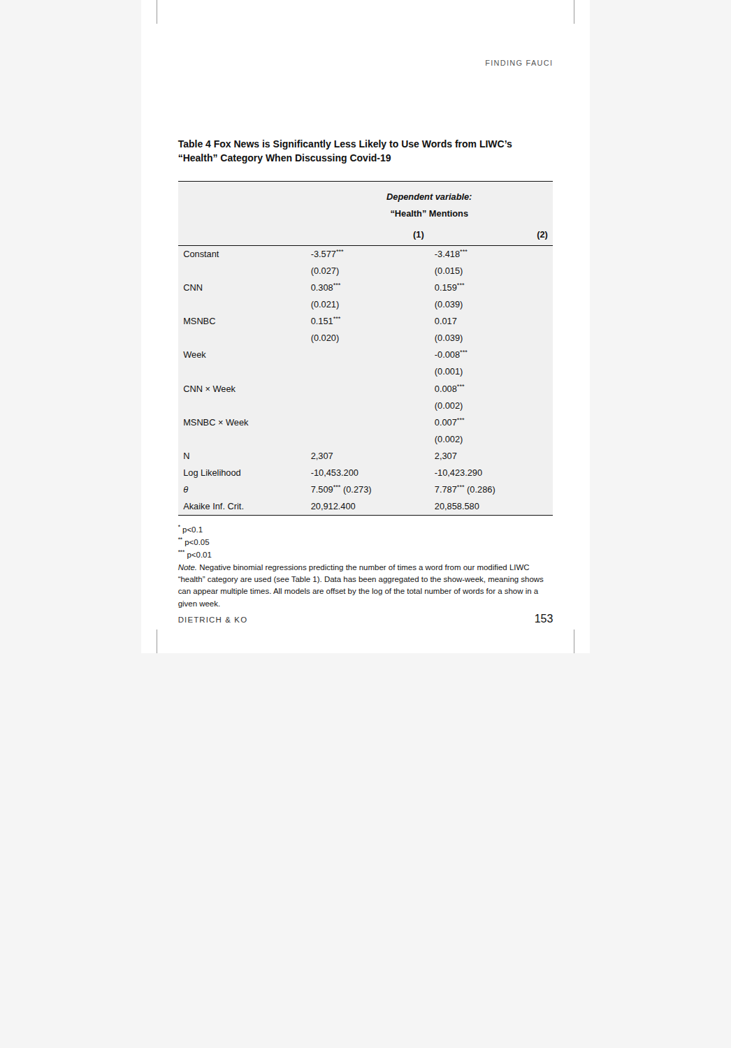Finding Fauci
Table 4 Fox News is Significantly Less Likely to Use Words from LIWC’s “Health” Category When Discussing Covid-19
| | Dependent variable: |
| --- | --- |
| | “Health” Mentions |
| | (1) | (2) |
| Constant | -3.577 *** | -3.418 *** |
| | (0.027) | (0.015) |
| CNN | 0.308 *** | 0.159 *** |
| | (0.021) | (0.039) |
| MSNBC | 0.151 *** | 0.017 |
| | (0.020) | (0.039) |
| Week | | -0.008 *** |
| | | (0.001) |
| CNN × Week | | 0.008 *** |
| | | (0.002) |
| MSNBC × Week | | 0.007 *** |
| | | (0.002) |
| N | 2,307 | 2,307 |
| Log Likelihood | -10,453.200 | -10,423.290 |
| θ | 7.509 *** (0.273) | 7.787 *** (0.286) |
| Akaike Inf. Crit. | 20,912.400 | 20,858.580 |
* p<0.1
** p<0.05
*** p<0.01
Note. Negative binomial regressions predicting the number of times a word from our modified LIWC “health” category are used (see Table 1). Data has been aggregated to the show-week, meaning shows can appear multiple times. All models are offset by the log of the total number of words for a show in a given week.
Dietrich & Ko 153